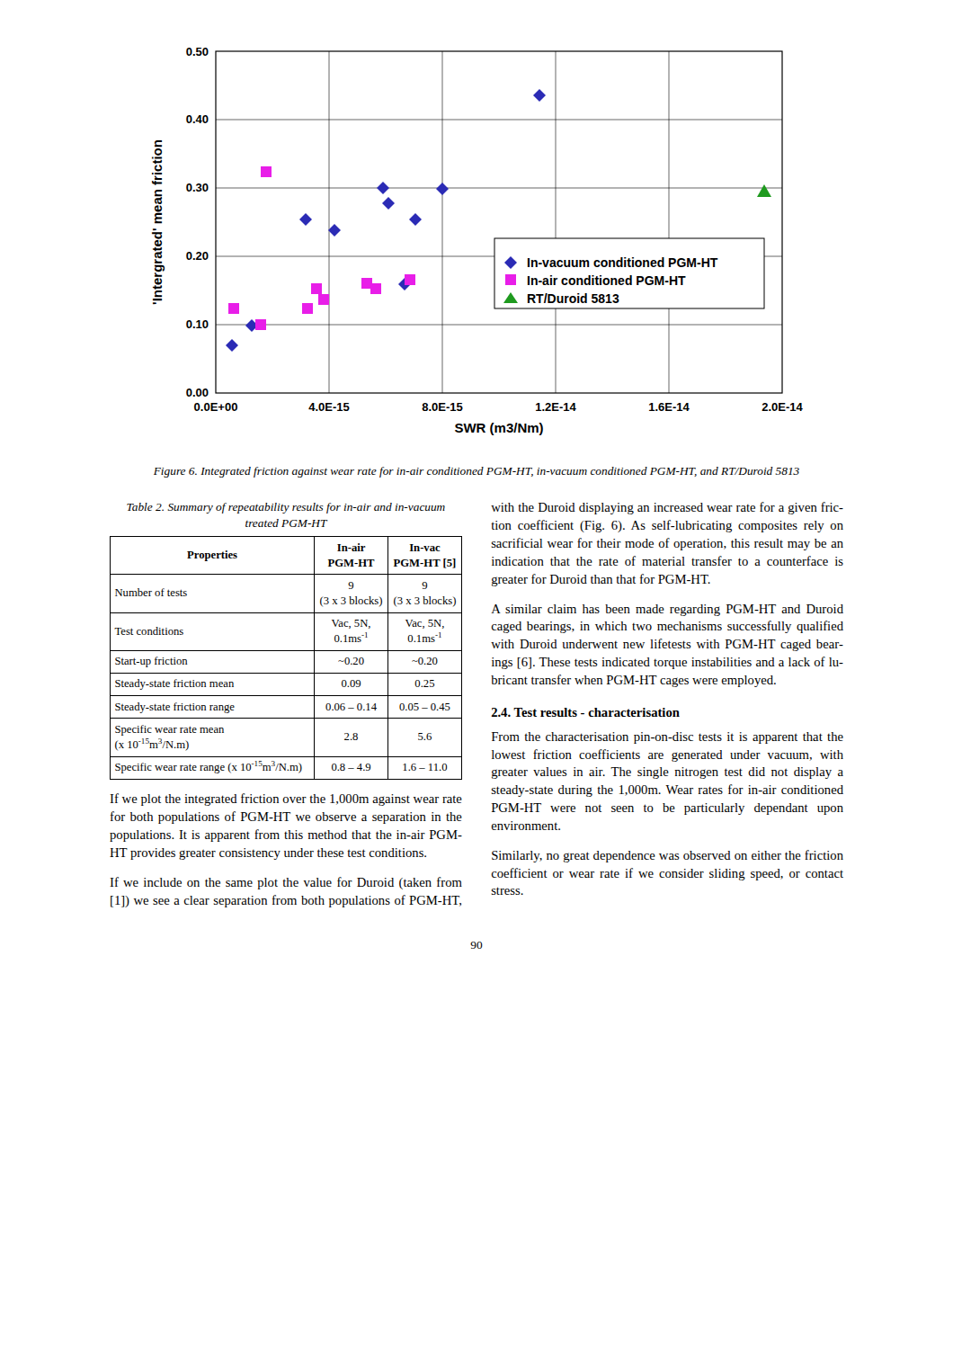0.00 0.10 0.20 0.30 0.40 0.50 0.0E+00 4.0E-15 8.0E-15 1.2E-14 1.6E-14 2.0E-14 SWR (m3/Nm) 'Intergrated' mean friction In-vacuum conditioned PGM-HT In-air conditioned PGM-HT RT/Duroid 5813
Figure 6. Integrated friction against wear rate for in-air conditioned PGM-HT, in-vacuum conditioned PGM-HT, and RT/Duroid 5813
Table 2. Summary of repeatability results for in-air and in-vacuum treated PGM-HT
| Properties | In-air PGM-HT | In-vac PGM-HT [5] |
| --- | --- | --- |
| Number of tests | 9 (3 x 3 blocks) | 9 (3 x 3 blocks) |
| Test conditions | Vac, 5N, 0.1ms -1 | Vac, 5N, 0.1ms -1 |
| Start-up friction | ~0.20 | ~0.20 |
| Steady-state friction mean | 0.09 | 0.25 |
| Steady-state friction range | 0.06 – 0.14 | 0.05 – 0.45 |
| Specific wear rate mean (x 10 -15 m 3 /N.m) | 2.8 | 5.6 |
| Specific wear rate range (x 10 -15 m 3 /N.m) | 0.8 – 4.9 | 1.6 – 11.0 |
If we plot the integrated friction over the 1,000m against wear rate for both populations of PGM-HT we observe a separation in the populations. It is apparent from this method that the in-air PGM-HT provides greater consistency under these test conditions.
If we include on the same plot the value for Duroid (taken from [1]) we see a clear separation from both populations of PGM-HT, with the Duroid displaying an increased wear rate for a given friction coefficient (Fig. 6). As self-lubricating composites rely on sacrificial wear for their mode of operation, this result may be an indication that the rate of material transfer to a counterface is greater for Duroid than that for PGM-HT.
A similar claim has been made regarding PGM-HT and Duroid caged bearings, in which two mechanisms successfully qualified with Duroid underwent new lifetests with PGM-HT caged bearings [6]. These tests indicated torque instabilities and a lack of lubricant transfer when PGM-HT cages were employed.
2.4. Test results - characterisation
From the characterisation pin-on-disc tests it is apparent that the lowest friction coefficients are generated under vacuum, with greater values in air. The single nitrogen test did not display a steady-state during the 1,000m. Wear rates for in-air conditioned PGM-HT were not seen to be particularly dependant upon environment.
Similarly, no great dependence was observed on either the friction coefficient or wear rate if we consider sliding speed, or contact stress.
90